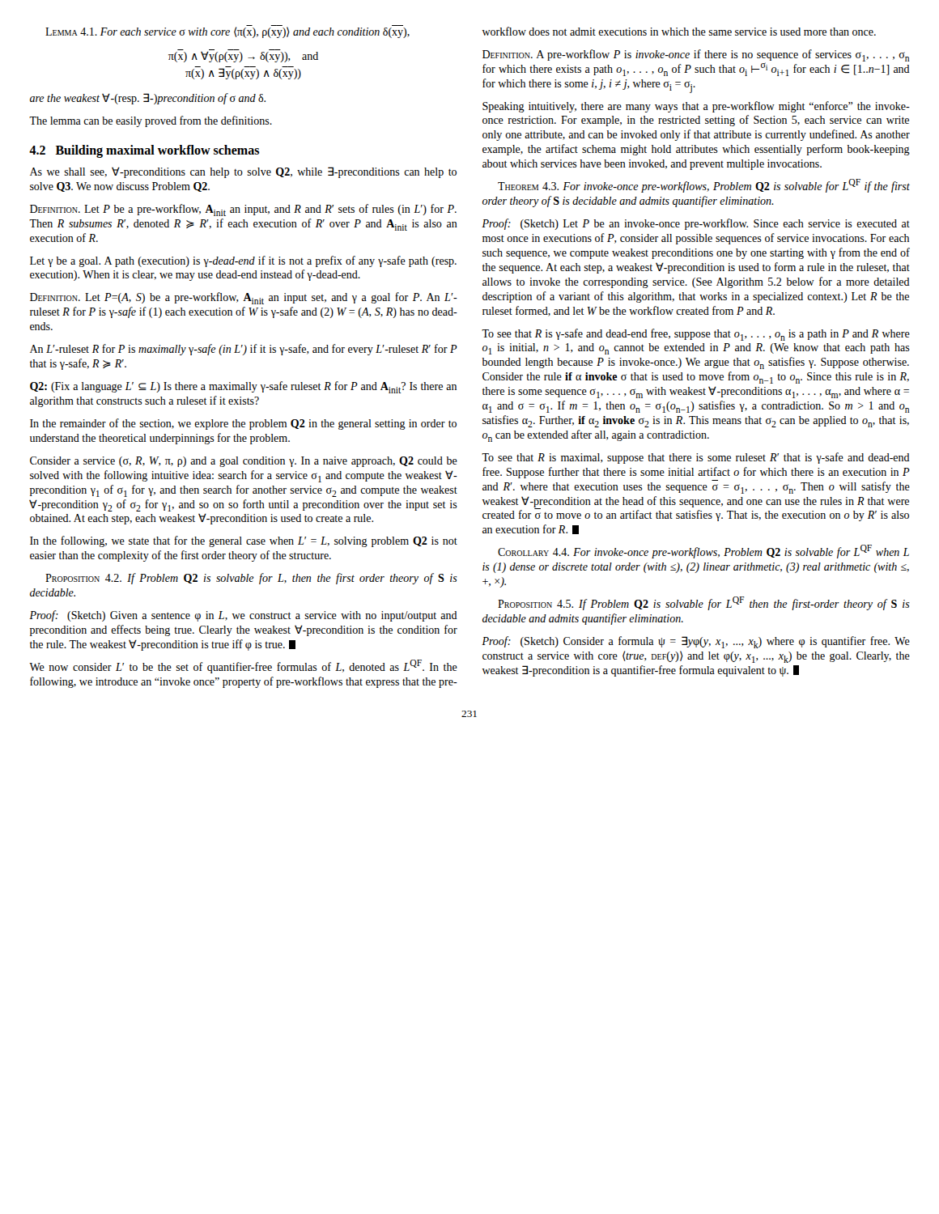Lemma 4.1. For each service σ with core ⟨π(x), ρ(xy)⟩ and each condition δ(xy),
π(x) ∧ ∀y(ρ(xy) → δ(xy)), and π(x) ∧ ∃y(ρ(xy) ∧ δ(xy))
are the weakest ∀-(resp. ∃-)precondition of σ and δ.
The lemma can be easily proved from the definitions.
4.2 Building maximal workflow schemas
As we shall see, ∀-preconditions can help to solve Q2, while ∃-preconditions can help to solve Q3. We now discuss Problem Q2.
Definition. Let P be a pre-workflow, Ainit an input, and R and R′ sets of rules (in L′) for P. Then R subsumes R′, denoted R ≽ R′, if each execution of R′ over P and Ainit is also an execution of R.
Let γ be a goal. A path (execution) is γ-dead-end if it is not a prefix of any γ-safe path (resp. execution). When it is clear, we may use dead-end instead of γ-dead-end.
Definition. Let P=(A, S) be a pre-workflow, Ainit an input set, and γ a goal for P. An L′-ruleset R for P is γ-safe if (1) each execution of W is γ-safe and (2) W = (A, S, R) has no dead-ends.
An L′-ruleset R for P is maximally γ-safe (in L′) if it is γ-safe, and for every L′-ruleset R′ for P that is γ-safe, R ≽ R′.
Q2: (Fix a language L′ ⊆ L) Is there a maximally γ-safe ruleset R for P and Ainit? Is there an algorithm that constructs such a ruleset if it exists?
In the remainder of the section, we explore the problem Q2 in the general setting in order to understand the theoretical underpinnings for the problem.
Consider a service (σ, R, W, π, ρ) and a goal condition γ. In a naive approach, Q2 could be solved with the following intuitive idea: search for a service σ1 and compute the weakest ∀-precondition γ1 of σ1 for γ, and then search for another service σ2 and compute the weakest ∀-precondition γ2 of σ2 for γ1, and so on so forth until a precondition over the input set is obtained. At each step, each weakest ∀-precondition is used to create a rule.
In the following, we state that for the general case when L′ = L, solving problem Q2 is not easier than the complexity of the first order theory of the structure.
Proposition 4.2. If Problem Q2 is solvable for L, then the first order theory of S is decidable.
Proof: (Sketch) Given a sentence φ in L, we construct a service with no input/output and precondition and effects being true. Clearly the weakest ∀-precondition is the condition for the rule. The weakest ∀-precondition is true iff φ is true.
We now consider L′ to be the set of quantifier-free formulas of L, denoted as LQF. In the following, we introduce an “invoke once” property of pre-workflows that express that the pre-workflow does not admit executions in which the same service is used more than once.
Definition. A pre-workflow P is invoke-once if there is no sequence of services σ1, . . . , σn for which there exists a path o1, . . . , on of P such that oi ⊢σi oi+1 for each i ∈ [1..n−1] and for which there is some i, j, i ≠ j, where σi = σj.
Speaking intuitively, there are many ways that a pre-workflow might “enforce” the invoke-once restriction. For example, in the restricted setting of Section 5, each service can write only one attribute, and can be invoked only if that attribute is currently undefined. As another example, the artifact schema might hold attributes which essentially perform book-keeping about which services have been invoked, and prevent multiple invocations.
Theorem 4.3. For invoke-once pre-workflows, Problem Q2 is solvable for LQF if the first order theory of S is decidable and admits quantifier elimination.
Proof: (Sketch) Let P be an invoke-once pre-workflow. Since each service is executed at most once in executions of P, consider all possible sequences of service invocations. For each such sequence, we compute weakest preconditions one by one starting with γ from the end of the sequence. At each step, a weakest ∀-precondition is used to form a rule in the ruleset, that allows to invoke the corresponding service. (See Algorithm 5.2 below for a more detailed description of a variant of this algorithm, that works in a specialized context.) Let R be the ruleset formed, and let W be the workflow created from P and R.
To see that R is γ-safe and dead-end free, suppose that o1, . . . , on is a path in P and R where o1 is initial, n > 1, and on cannot be extended in P and R. (We know that each path has bounded length because P is invoke-once.) We argue that on satisfies γ. Suppose otherwise. Consider the rule if α invoke σ that is used to move from on−1 to on. Since this rule is in R, there is some sequence σ1, . . . , σm with weakest ∀-preconditions α1, . . . , αm, and where α = α1 and σ = σ1. If m = 1, then on = σ1(on−1) satisfies γ, a contradiction. So m > 1 and on satisfies α2. Further, if α2 invoke σ2 is in R. This means that σ2 can be applied to on, that is, on can be extended after all, again a contradiction.
To see that R is maximal, suppose that there is some ruleset R′ that is γ-safe and dead-end free. Suppose further that there is some initial artifact o for which there is an execution in P and R′. where that execution uses the sequence σ = σ1, . . . , σn. Then o will satisfy the weakest ∀-precondition at the head of this sequence, and one can use the rules in R that were created for σ to move o to an artifact that satisfies γ. That is, the execution on o by R′ is also an execution for R.
Corollary 4.4. For invoke-once pre-workflows, Problem Q2 is solvable for LQF when L is (1) dense or discrete total order (with ≤), (2) linear arithmetic, (3) real arithmetic (with ≤, +, ×).
Proposition 4.5. If Problem Q2 is solvable for LQF then the first-order theory of S is decidable and admits quantifier elimination.
Proof: (Sketch) Consider a formula ψ = ∃yφ(y, x1, ..., xk) where φ is quantifier free. We construct a service with core ⟨true, def(y)⟩ and let φ(y, x1, ..., xk) be the goal. Clearly, the weakest ∃-precondition is a quantifier-free formula equivalent to ψ.
231